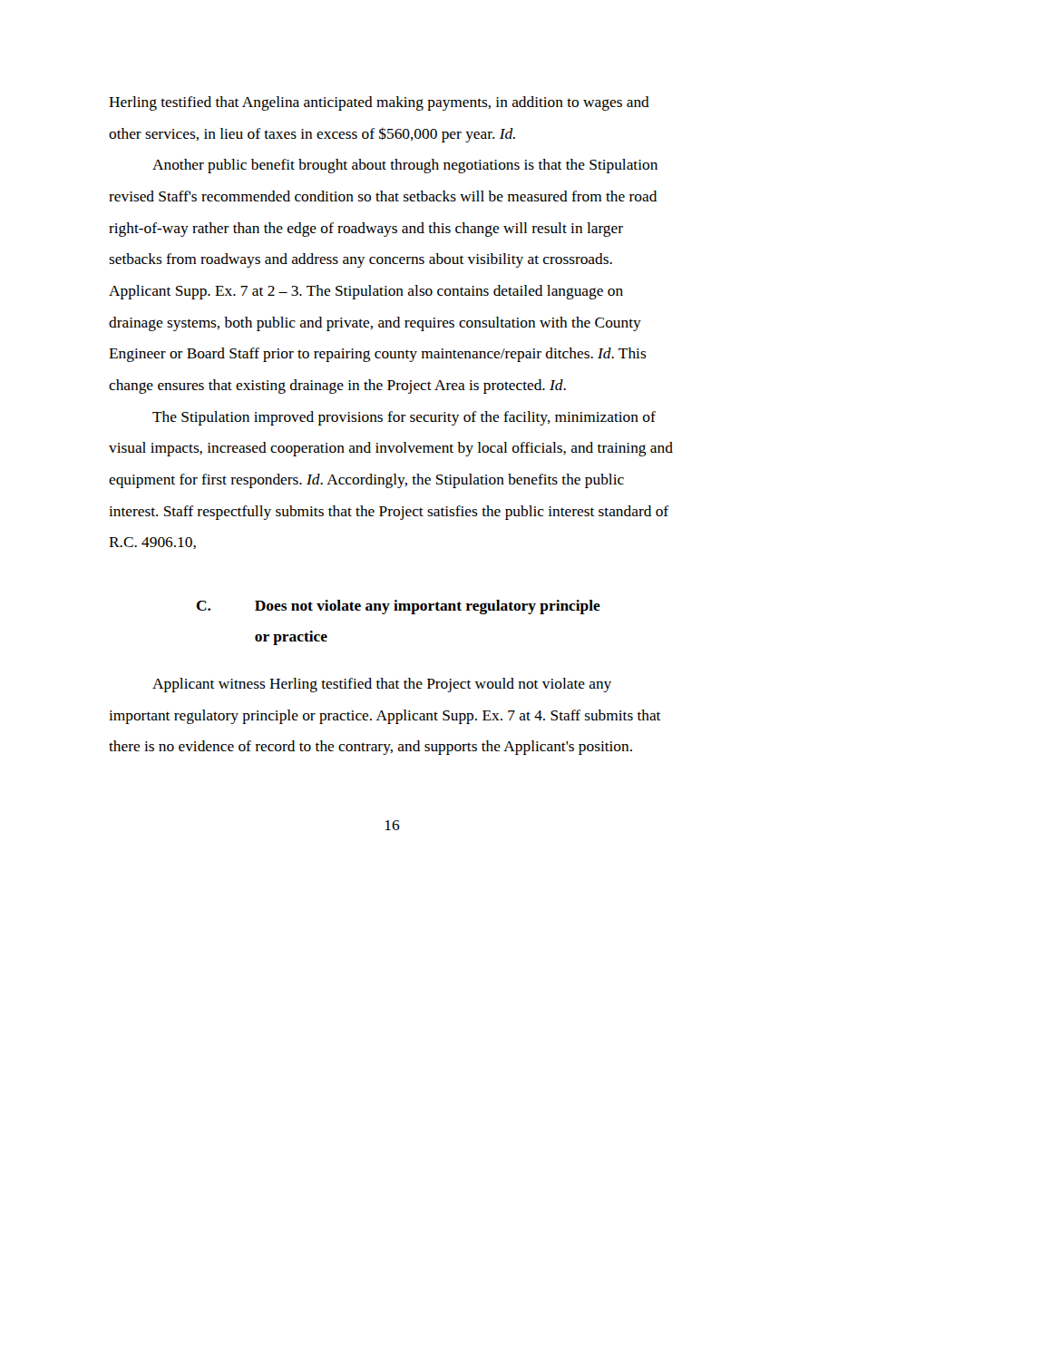Herling testified that Angelina anticipated making payments, in addition to wages and other services, in lieu of taxes in excess of $560,000 per year. Id.
Another public benefit brought about through negotiations is that the Stipulation revised Staff's recommended condition so that setbacks will be measured from the road right-of-way rather than the edge of roadways and this change will result in larger setbacks from roadways and address any concerns about visibility at crossroads. Applicant Supp. Ex. 7 at 2 – 3. The Stipulation also contains detailed language on drainage systems, both public and private, and requires consultation with the County Engineer or Board Staff prior to repairing county maintenance/repair ditches. Id. This change ensures that existing drainage in the Project Area is protected. Id.
The Stipulation improved provisions for security of the facility, minimization of visual impacts, increased cooperation and involvement by local officials, and training and equipment for first responders. Id. Accordingly, the Stipulation benefits the public interest. Staff respectfully submits that the Project satisfies the public interest standard of R.C. 4906.10,
C. Does not violate any important regulatory principle
or practice
Applicant witness Herling testified that the Project would not violate any important regulatory principle or practice. Applicant Supp. Ex. 7 at 4. Staff submits that there is no evidence of record to the contrary, and supports the Applicant's position.
16